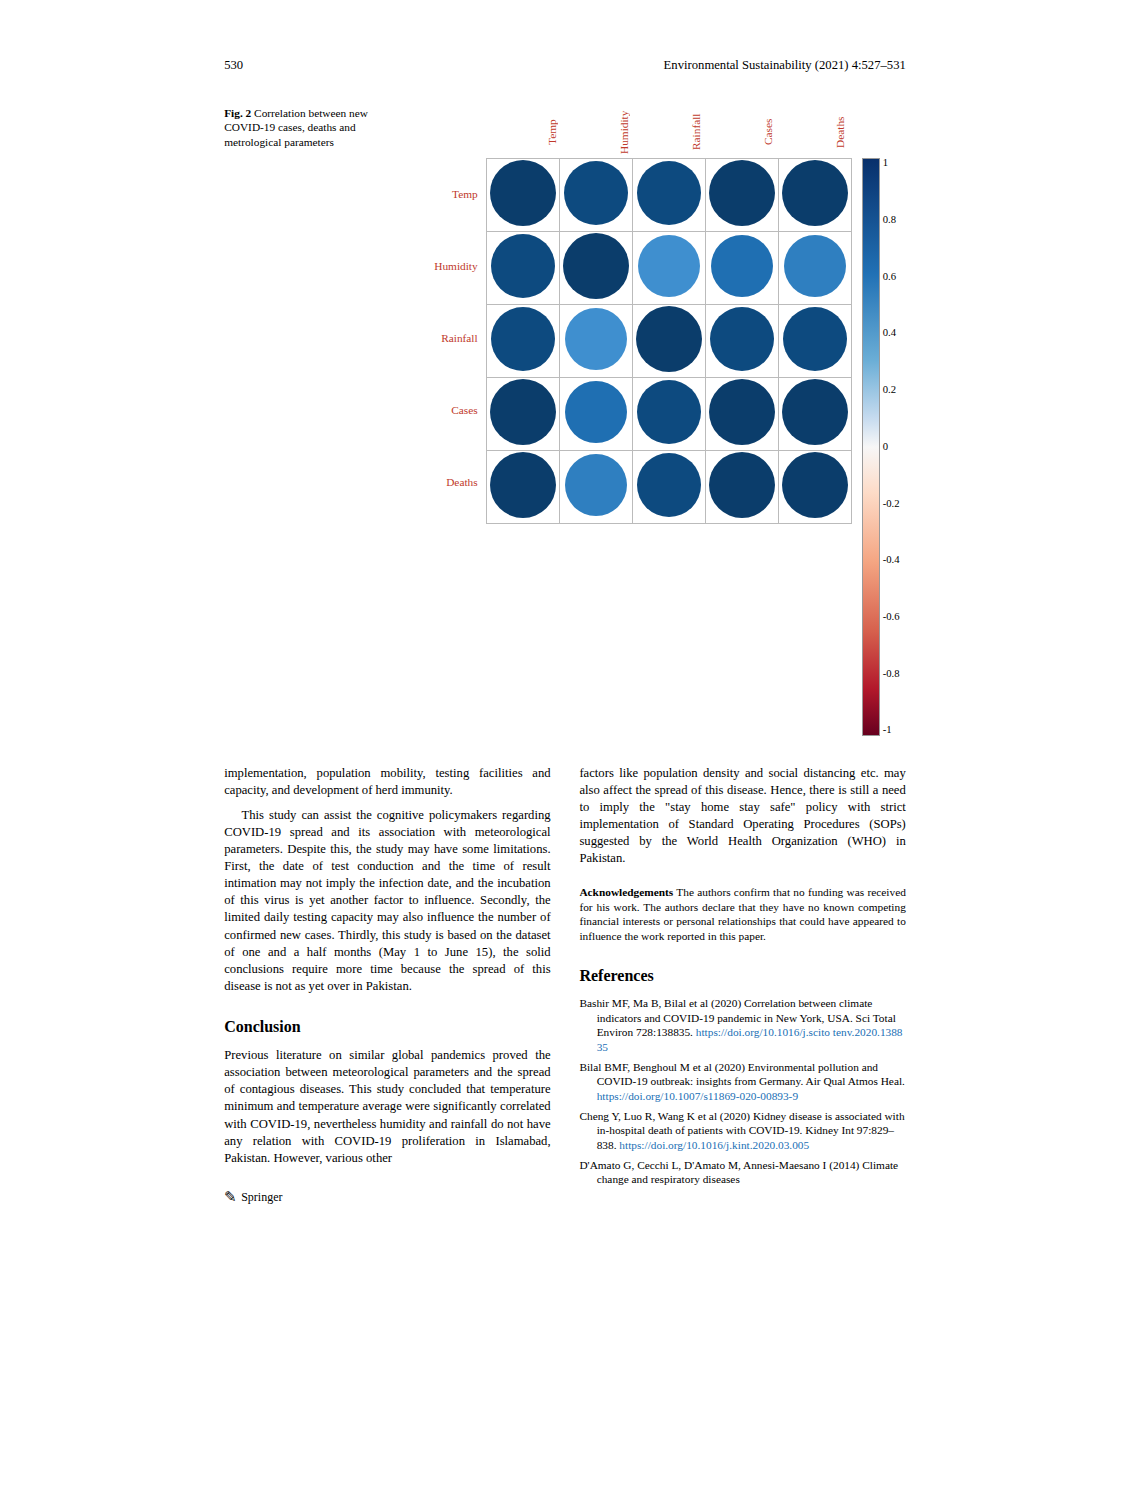530
Environmental Sustainability (2021) 4:527–531
Fig. 2 Correlation between new COVID-19 cases, deaths and metrological parameters
Temp
Humidity
Rainfall
Cases
Deaths
Temp
Humidity
Rainfall
Cases
Deaths
1 0.8 0.6 0.4 0.2 0 -0.2 -0.4 -0.6 -0.8 -1
implementation, population mobility, testing facilities and capacity, and development of herd immunity.
This study can assist the cognitive policymakers regarding COVID-19 spread and its association with meteorological parameters. Despite this, the study may have some limitations. First, the date of test conduction and the time of result intimation may not imply the infection date, and the incubation of this virus is yet another factor to influence. Secondly, the limited daily testing capacity may also influence the number of confirmed new cases. Thirdly, this study is based on the dataset of one and a half months (May 1 to June 15), the solid conclusions require more time because the spread of this disease is not as yet over in Pakistan.
Conclusion
Previous literature on similar global pandemics proved the association between meteorological parameters and the spread of contagious diseases. This study concluded that temperature minimum and temperature average were significantly correlated with COVID-19, nevertheless humidity and rainfall do not have any relation with COVID-19 proliferation in Islamabad, Pakistan. However, various other
factors like population density and social distancing etc. may also affect the spread of this disease. Hence, there is still a need to imply the "stay home stay safe" policy with strict implementation of Standard Operating Procedures (SOPs) suggested by the World Health Organization (WHO) in Pakistan.
Acknowledgements The authors confirm that no funding was received for his work. The authors declare that they have no known competing financial interests or personal relationships that could have appeared to influence the work reported in this paper.
References
Bashir MF, Ma B, Bilal et al (2020) Correlation between climate indicators and COVID-19 pandemic in New York, USA. Sci Total Environ 728:138835. https://doi.org/10.1016/j.scito tenv.2020.138835
Bilal BMF, Benghoul M et al (2020) Environmental pollution and COVID-19 outbreak: insights from Germany. Air Qual Atmos Heal. https://doi.org/10.1007/s11869-020-00893-9
Cheng Y, Luo R, Wang K et al (2020) Kidney disease is associated with in-hospital death of patients with COVID-19. Kidney Int 97:829–838. https://doi.org/10.1016/j.kint.2020.03.005
D'Amato G, Cecchi L, D'Amato M, Annesi-Maesano I (2014) Climate change and respiratory diseases
✎ Springer